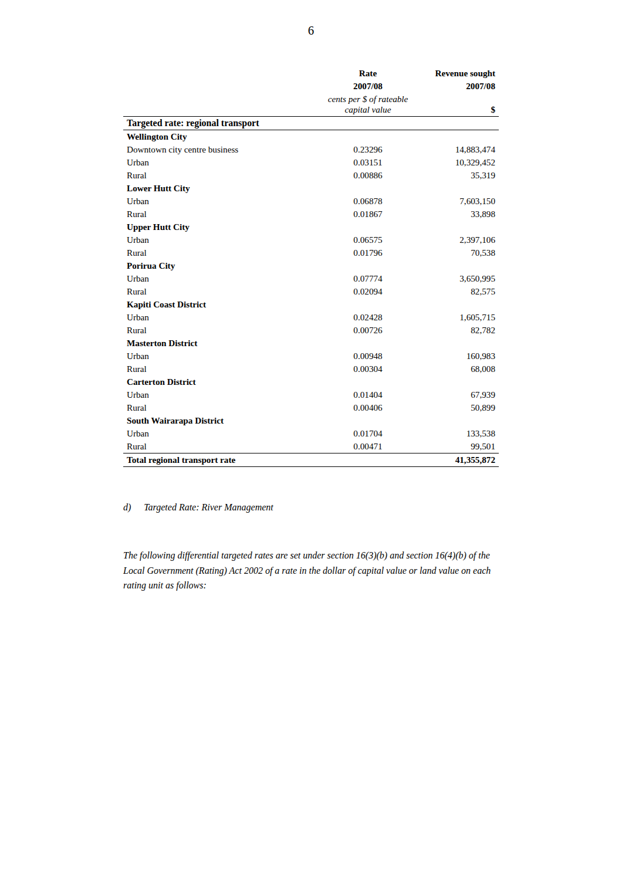6
| | Rate | Revenue sought |
| --- | --- | --- |
| | 2007/08 | 2007/08 |
| | cents per $ of rateable capital value | $ |
| Targeted rate: regional transport |
| Wellington City | | |
| Downtown city centre business | 0.23296 | 14,883,474 |
| Urban | 0.03151 | 10,329,452 |
| Rural | 0.00886 | 35,319 |
| Lower Hutt City | | |
| Urban | 0.06878 | 7,603,150 |
| Rural | 0.01867 | 33,898 |
| Upper Hutt City | | |
| Urban | 0.06575 | 2,397,106 |
| Rural | 0.01796 | 70,538 |
| Porirua City | | |
| Urban | 0.07774 | 3,650,995 |
| Rural | 0.02094 | 82,575 |
| Kapiti Coast District | | |
| Urban | 0.02428 | 1,605,715 |
| Rural | 0.00726 | 82,782 |
| Masterton District | | |
| Urban | 0.00948 | 160,983 |
| Rural | 0.00304 | 68,008 |
| Carterton District | | |
| Urban | 0.01404 | 67,939 |
| Rural | 0.00406 | 50,899 |
| South Wairarapa District | | |
| Urban | 0.01704 | 133,538 |
| Rural | 0.00471 | 99,501 |
| Total regional transport rate | | 41,355,872 |
d) Targeted Rate: River Management
The following differential targeted rates are set under section 16(3)(b) and section 16(4)(b) of the Local Government (Rating) Act 2002 of a rate in the dollar of capital value or land value on each rating unit as follows: